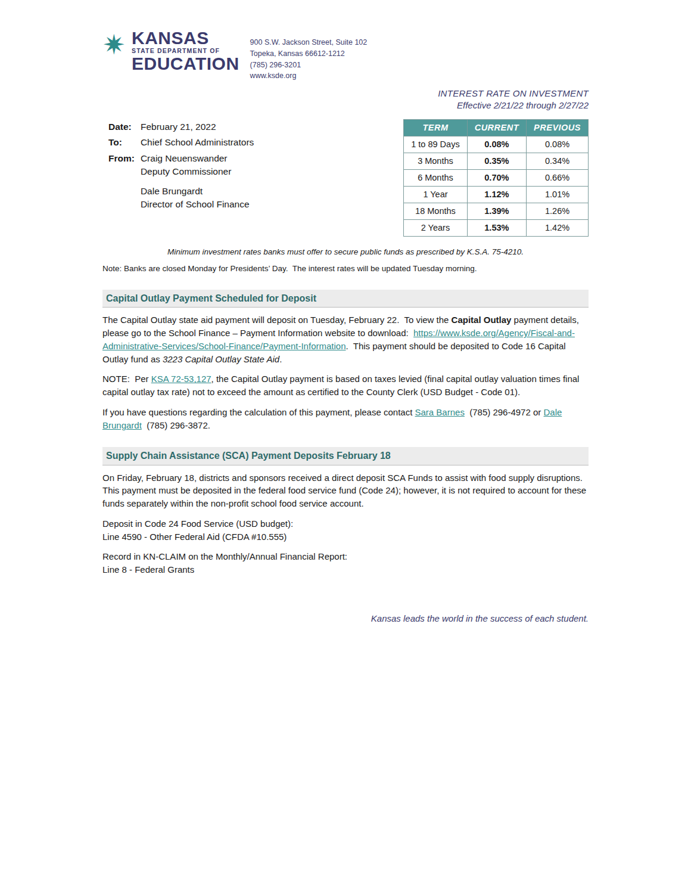✷
KANSAS
STATE DEPARTMENT OF
EDUCATION
900 S.W. Jackson Street, Suite 102
Topeka, Kansas 66612-1212
(785) 296-3201
www.ksde.org
INTEREST RATE ON INVESTMENT
Effective 2/21/22 through 2/27/22
| Date: | February 21, 2022 |
| To: | Chief School Administrators |
| From: | Craig Neuenswander Deputy Commissioner |
| | Dale Brungardt Director of School Finance |
| TERM | CURRENT | PREVIOUS |
| --- | --- | --- |
| 1 to 89 Days | 0.08% | 0.08% |
| 3 Months | 0.35% | 0.34% |
| 6 Months | 0.70% | 0.66% |
| 1 Year | 1.12% | 1.01% |
| 18 Months | 1.39% | 1.26% |
| 2 Years | 1.53% | 1.42% |
Minimum investment rates banks must offer to secure public funds as prescribed by K.S.A. 75-4210.
Note: Banks are closed Monday for Presidents’ Day. The interest rates will be updated Tuesday morning.
Capital Outlay Payment Scheduled for Deposit
The Capital Outlay state aid payment will deposit on Tuesday, February 22. To view the Capital Outlay payment details, please go to the School Finance – Payment Information website to download: https://www.ksde.org/Agency/Fiscal-and-Administrative-Services/School-Finance/Payment-Information. This payment should be deposited to Code 16 Capital Outlay fund as 3223 Capital Outlay State Aid.
NOTE: Per KSA 72-53,127, the Capital Outlay payment is based on taxes levied (final capital outlay valuation times final capital outlay tax rate) not to exceed the amount as certified to the County Clerk (USD Budget - Code 01).
If you have questions regarding the calculation of this payment, please contact Sara Barnes (785) 296-4972 or Dale Brungardt (785) 296-3872.
Supply Chain Assistance (SCA) Payment Deposits February 18
On Friday, February 18, districts and sponsors received a direct deposit SCA Funds to assist with food supply disruptions. This payment must be deposited in the federal food service fund (Code 24); however, it is not required to account for these funds separately within the non-profit school food service account.
Deposit in Code 24 Food Service (USD budget):
Line 4590 - Other Federal Aid (CFDA #10.555)
Record in KN-CLAIM on the Monthly/Annual Financial Report:
Line 8 - Federal Grants
Kansas leads the world in the success of each student.